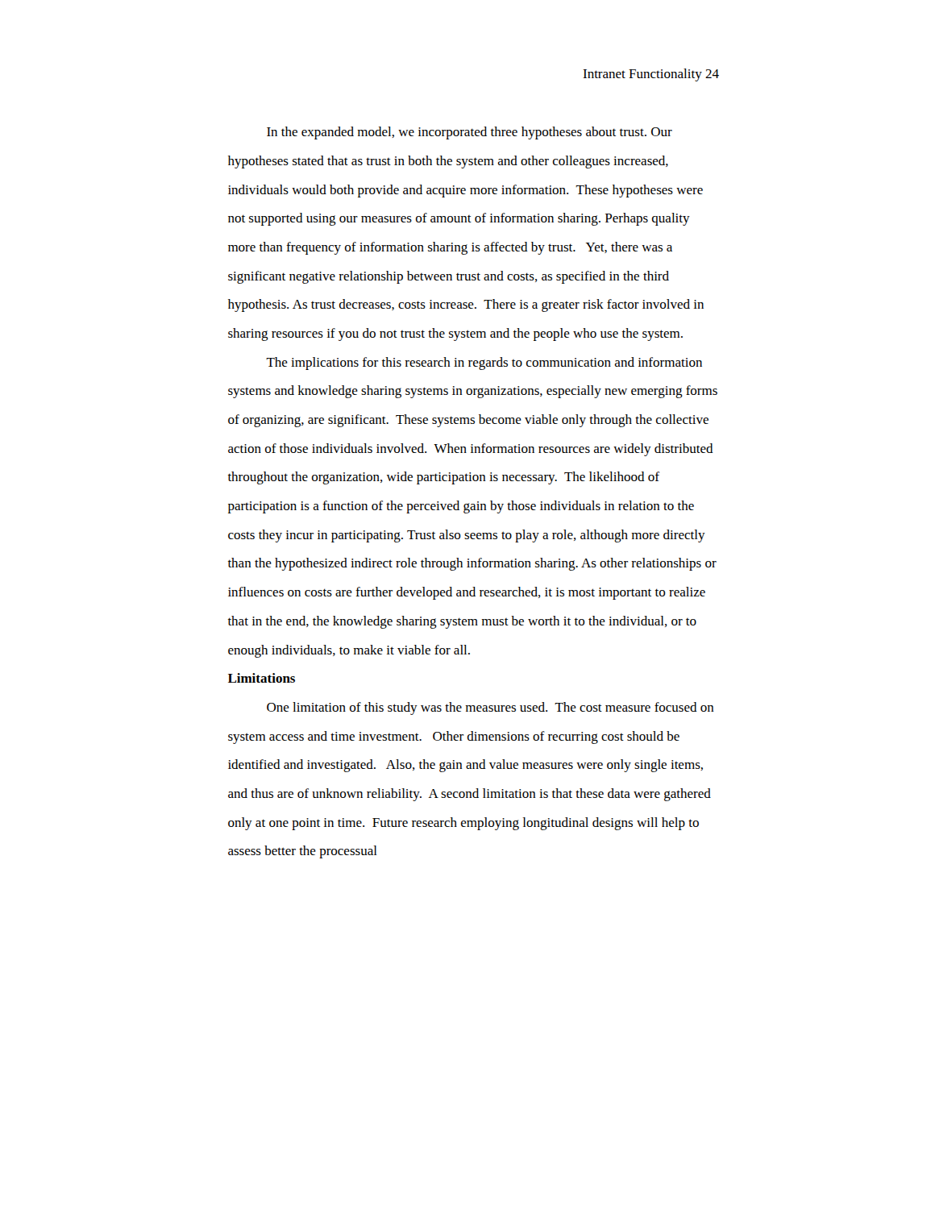Intranet Functionality 24
In the expanded model, we incorporated three hypotheses about trust. Our hypotheses stated that as trust in both the system and other colleagues increased, individuals would both provide and acquire more information. These hypotheses were not supported using our measures of amount of information sharing. Perhaps quality more than frequency of information sharing is affected by trust. Yet, there was a significant negative relationship between trust and costs, as specified in the third hypothesis. As trust decreases, costs increase. There is a greater risk factor involved in sharing resources if you do not trust the system and the people who use the system.
The implications for this research in regards to communication and information systems and knowledge sharing systems in organizations, especially new emerging forms of organizing, are significant. These systems become viable only through the collective action of those individuals involved. When information resources are widely distributed throughout the organization, wide participation is necessary. The likelihood of participation is a function of the perceived gain by those individuals in relation to the costs they incur in participating. Trust also seems to play a role, although more directly than the hypothesized indirect role through information sharing. As other relationships or influences on costs are further developed and researched, it is most important to realize that in the end, the knowledge sharing system must be worth it to the individual, or to enough individuals, to make it viable for all.
Limitations
One limitation of this study was the measures used. The cost measure focused on system access and time investment. Other dimensions of recurring cost should be identified and investigated. Also, the gain and value measures were only single items, and thus are of unknown reliability. A second limitation is that these data were gathered only at one point in time. Future research employing longitudinal designs will help to assess better the processual